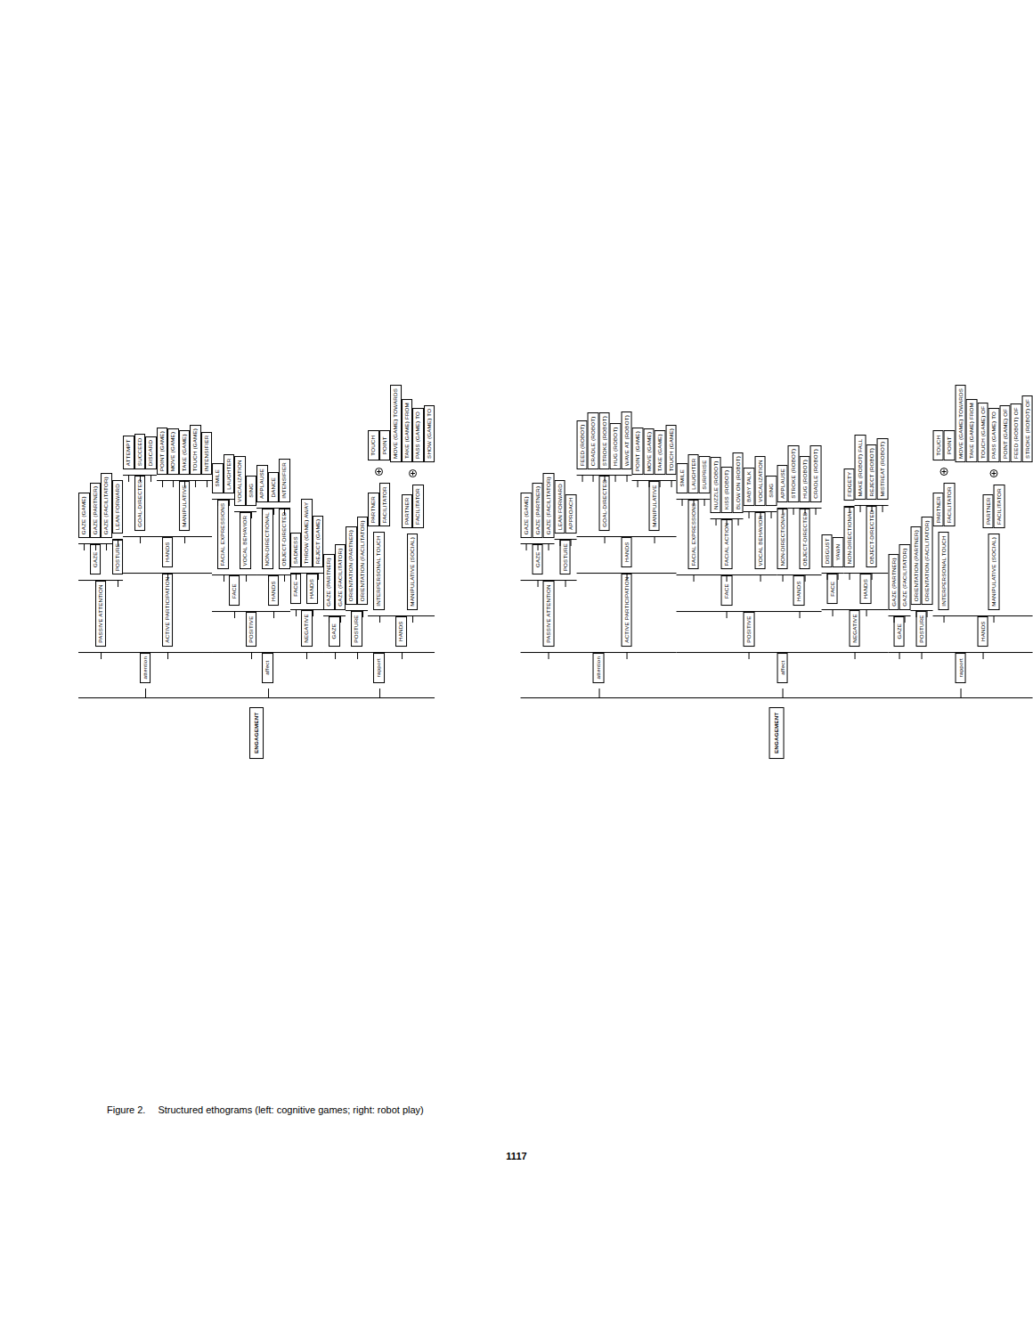LEFT ETHOGRAM : COGNITIVE GAMES
ENGAGEMENT
attention
PASSIVE ATTENTION
GAZE
GAZE (GAME)
GAZE (PARTNER)
GAZE (FACILITATOR)
POSTURE
LEAN FORWARD
ACTIVE PARTICIPATION
HANDS
GOAL-DIRECTED
ATTEMPT
SUCCEED
DISCARD
MANIPULATIVE
POINT (GAME)
MOVE (GAME)
TAKE (GAME)
TOUCH (GAME)
INTENSIFIER
affect
POSITIVE
FACE
FACIAL EXPRESSIONS
SMILE
LAUGHTER
VOCAL BEHAVIOR
VOCALIZATION
SING
HANDS
NON-DIRECTIONAL
APPLAUSE
DANCE
OBJECT-DIRECTED
INTENSIFIER
NEGATIVE
FACE
SADNESS
HANDS
THROW (GAME) AWAY
REJECT (GAME)
rapport
GAZE
GAZE (PARTNER)
GAZE (FACILITATOR)
POSTURE
ORIENTATION (PARTNER)
ORIENTATION (FACILITATOR)
HANDS
INTERPERSONAL TOUCH
PARTNER
FACILITATOR
TOUCH
POINT
MANIPULATIVE (SOCIAL)
PARTNER
FACILITATOR
MOVE (GAME) TOWARDS
TAKE (GAME) FROM
PASS (GAME) TO
SHOW (GAME) TO
RIGHT ETHOGRAM : ROBOT PLAY
ENGAGEMENT
attention
PASSIVE ATTENTION
GAZE
GAZE (GAME)
GAZE (PARTNER)
GAZE (FACILITATOR)
POSTURE
LEAN FORWARD
APPROACH
ACTIVE PARTICIPATION
HANDS
GOAL-DIRECTED
FEED (ROBOT)
CRADLE (ROBOT)
STROKE (ROBOT)
HUG (ROBOT)
WAVE AT (ROBOT)
MANIPULATIVE
POINT (GAME)
MOVE (GAME)
TAKE (GAME)
TOUCH (GAME)
affect
POSITIVE
FACE
FACIAL EXPRESSIONS
SMILE
LAUGHTER
SURPRISE
FACIAL ACTION
NUZZLE (ROBOT)
KISS (ROBOT)
BLOW ON (ROBOT)
VOCAL BEHAVIOR
BABY TALK
VOCALIZATION
SING
HANDS
NON-DIRECTIONAL
APPLAUSE
OBJECT-DIRECTED
STROKE (ROBOT)
HUG (ROBOT)
CRADLE (ROBOT)
NEGATIVE
FACE
DISGUST
YAWN
HANDS
NON-DIRECTIONAL
FIDGETY
OBJECT-DIRECTED
MAKE (ROBOT) FALL
REJECT (ROBOT)
MISTREAT (ROBOT)
rapport
GAZE
GAZE (PARTNER)
GAZE (FACILITATOR)
POSTURE
ORIENTATION (PARTNER)
ORIENTATION (FACILITATOR)
HANDS
INTERPERSONAL TOUCH
PARTNER
FACILITATOR
TOUCH
POINT
MANIPULATIVE (SOCIAL)
PARTNER
FACILITATOR
MOVE (GAME) TOWARDS
TAKE (GAME) FROM
TOUCH (GAME) OF
PASS (GAME) TO
POINT (GAME) OF
FEED (ROBOT) OF
STROKE (ROBOT) OF
Figure 2. Structured ethograms (left: cognitive games; right: robot play)
1117